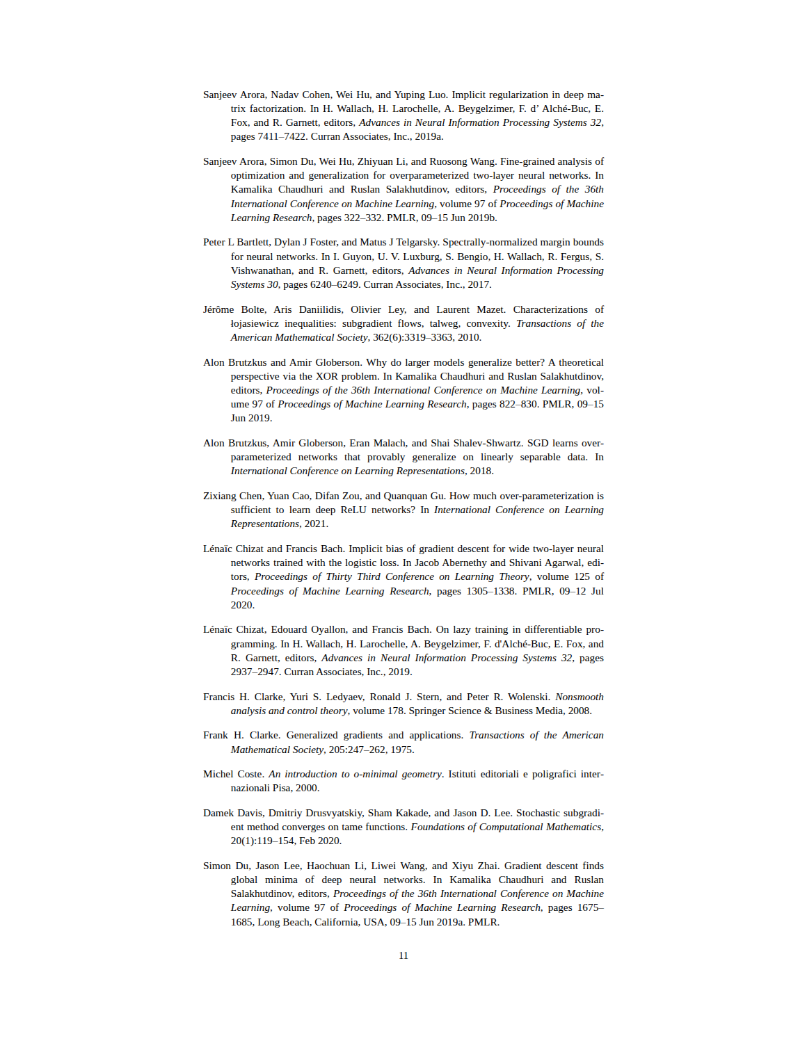Sanjeev Arora, Nadav Cohen, Wei Hu, and Yuping Luo. Implicit regularization in deep matrix factorization. In H. Wallach, H. Larochelle, A. Beygelzimer, F. d’ Alché-Buc, E. Fox, and R. Garnett, editors, Advances in Neural Information Processing Systems 32, pages 7411–7422. Curran Associates, Inc., 2019a.
Sanjeev Arora, Simon Du, Wei Hu, Zhiyuan Li, and Ruosong Wang. Fine-grained analysis of optimization and generalization for overparameterized two-layer neural networks. In Kamalika Chaudhuri and Ruslan Salakhutdinov, editors, Proceedings of the 36th International Conference on Machine Learning, volume 97 of Proceedings of Machine Learning Research, pages 322–332. PMLR, 09–15 Jun 2019b.
Peter L Bartlett, Dylan J Foster, and Matus J Telgarsky. Spectrally-normalized margin bounds for neural networks. In I. Guyon, U. V. Luxburg, S. Bengio, H. Wallach, R. Fergus, S. Vishwanathan, and R. Garnett, editors, Advances in Neural Information Processing Systems 30, pages 6240–6249. Curran Associates, Inc., 2017.
Jérôme Bolte, Aris Daniilidis, Olivier Ley, and Laurent Mazet. Characterizations of łojasiewicz inequalities: subgradient flows, talweg, convexity. Transactions of the American Mathematical Society, 362(6):3319–3363, 2010.
Alon Brutzkus and Amir Globerson. Why do larger models generalize better? A theoretical perspective via the XOR problem. In Kamalika Chaudhuri and Ruslan Salakhutdinov, editors, Proceedings of the 36th International Conference on Machine Learning, volume 97 of Proceedings of Machine Learning Research, pages 822–830. PMLR, 09–15 Jun 2019.
Alon Brutzkus, Amir Globerson, Eran Malach, and Shai Shalev-Shwartz. SGD learns over-parameterized networks that provably generalize on linearly separable data. In International Conference on Learning Representations, 2018.
Zixiang Chen, Yuan Cao, Difan Zou, and Quanquan Gu. How much over-parameterization is sufficient to learn deep ReLU networks? In International Conference on Learning Representations, 2021.
Lénaïc Chizat and Francis Bach. Implicit bias of gradient descent for wide two-layer neural networks trained with the logistic loss. In Jacob Abernethy and Shivani Agarwal, editors, Proceedings of Thirty Third Conference on Learning Theory, volume 125 of Proceedings of Machine Learning Research, pages 1305–1338. PMLR, 09–12 Jul 2020.
Lénaïc Chizat, Edouard Oyallon, and Francis Bach. On lazy training in differentiable programming. In H. Wallach, H. Larochelle, A. Beygelzimer, F. d'Alché-Buc, E. Fox, and R. Garnett, editors, Advances in Neural Information Processing Systems 32, pages 2937–2947. Curran Associates, Inc., 2019.
Francis H. Clarke, Yuri S. Ledyaev, Ronald J. Stern, and Peter R. Wolenski. Nonsmooth analysis and control theory, volume 178. Springer Science & Business Media, 2008.
Frank H. Clarke. Generalized gradients and applications. Transactions of the American Mathematical Society, 205:247–262, 1975.
Michel Coste. An introduction to o-minimal geometry. Istituti editoriali e poligrafici internazionali Pisa, 2000.
Damek Davis, Dmitriy Drusvyatskiy, Sham Kakade, and Jason D. Lee. Stochastic subgradient method converges on tame functions. Foundations of Computational Mathematics, 20(1):119–154, Feb 2020.
Simon Du, Jason Lee, Haochuan Li, Liwei Wang, and Xiyu Zhai. Gradient descent finds global minima of deep neural networks. In Kamalika Chaudhuri and Ruslan Salakhutdinov, editors, Proceedings of the 36th International Conference on Machine Learning, volume 97 of Proceedings of Machine Learning Research, pages 1675–1685, Long Beach, California, USA, 09–15 Jun 2019a. PMLR.
11